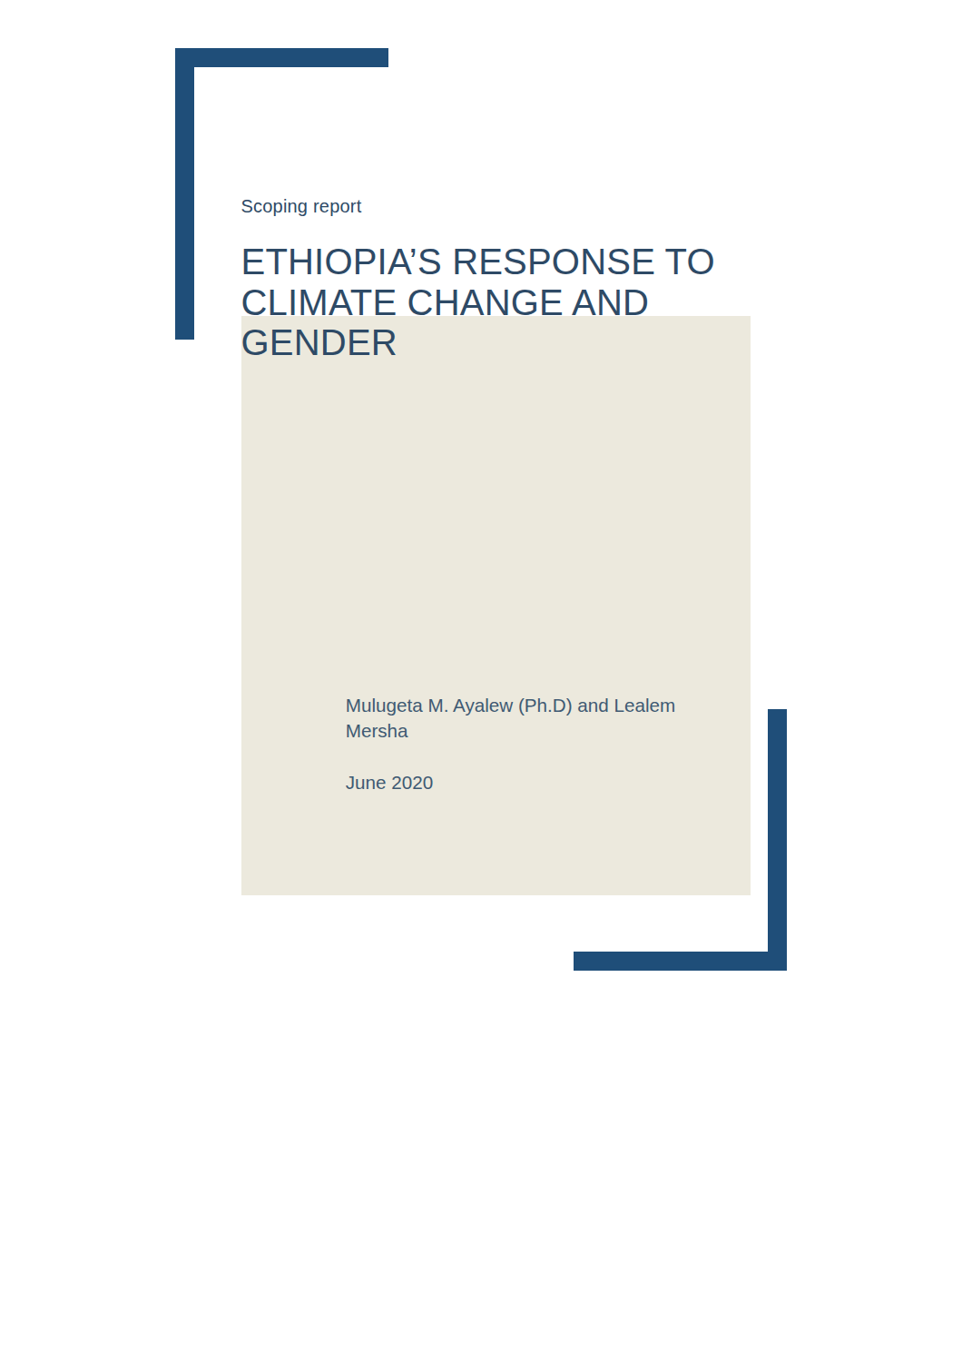Scoping report
ETHIOPIA’S RESPONSE TO CLIMATE CHANGE AND GENDER
Mulugeta M. Ayalew (Ph.D) and Lealem Mersha
June 2020